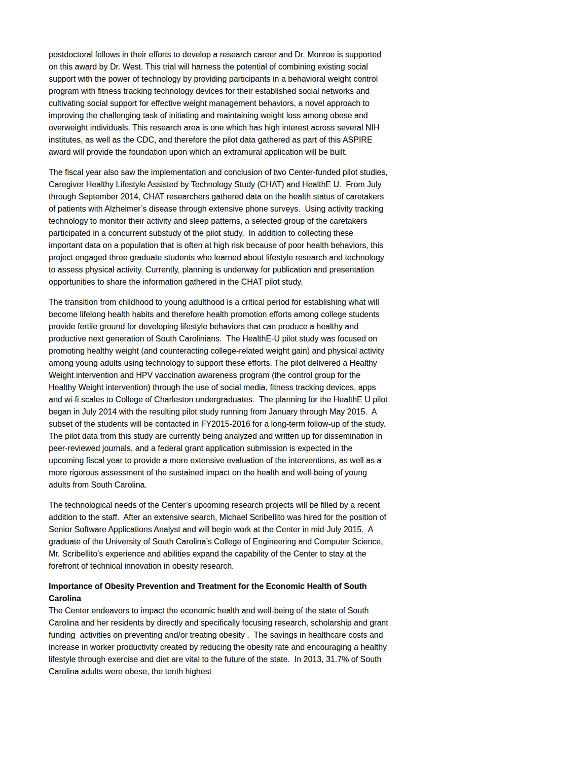postdoctoral fellows in their efforts to develop a research career and Dr. Monroe is supported on this award by Dr. West. This trial will harness the potential of combining existing social support with the power of technology by providing participants in a behavioral weight control program with fitness tracking technology devices for their established social networks and cultivating social support for effective weight management behaviors, a novel approach to improving the challenging task of initiating and maintaining weight loss among obese and overweight individuals. This research area is one which has high interest across several NIH institutes, as well as the CDC, and therefore the pilot data gathered as part of this ASPIRE award will provide the foundation upon which an extramural application will be built.
The fiscal year also saw the implementation and conclusion of two Center-funded pilot studies, Caregiver Healthy Lifestyle Assisted by Technology Study (CHAT) and HealthE U. From July through September 2014, CHAT researchers gathered data on the health status of caretakers of patients with Alzheimer’s disease through extensive phone surveys. Using activity tracking technology to monitor their activity and sleep patterns, a selected group of the caretakers participated in a concurrent substudy of the pilot study. In addition to collecting these important data on a population that is often at high risk because of poor health behaviors, this project engaged three graduate students who learned about lifestyle research and technology to assess physical activity. Currently, planning is underway for publication and presentation opportunities to share the information gathered in the CHAT pilot study.
The transition from childhood to young adulthood is a critical period for establishing what will become lifelong health habits and therefore health promotion efforts among college students provide fertile ground for developing lifestyle behaviors that can produce a healthy and productive next generation of South Carolinians. The HealthE-U pilot study was focused on promoting healthy weight (and counteracting college-related weight gain) and physical activity among young adults using technology to support these efforts. The pilot delivered a Healthy Weight intervention and HPV vaccination awareness program (the control group for the Healthy Weight intervention) through the use of social media, fitness tracking devices, apps and wi-fi scales to College of Charleston undergraduates. The planning for the HealthE U pilot began in July 2014 with the resulting pilot study running from January through May 2015. A subset of the students will be contacted in FY2015-2016 for a long-term follow-up of the study. The pilot data from this study are currently being analyzed and written up for dissemination in peer-reviewed journals, and a federal grant application submission is expected in the upcoming fiscal year to provide a more extensive evaluation of the interventions, as well as a more rigorous assessment of the sustained impact on the health and well-being of young adults from South Carolina.
The technological needs of the Center’s upcoming research projects will be filled by a recent addition to the staff. After an extensive search, Michael Scribellito was hired for the position of Senior Software Applications Analyst and will begin work at the Center in mid-July 2015. A graduate of the University of South Carolina’s College of Engineering and Computer Science, Mr. Scribellito’s experience and abilities expand the capability of the Center to stay at the forefront of technical innovation in obesity research.
Importance of Obesity Prevention and Treatment for the Economic Health of South Carolina
The Center endeavors to impact the economic health and well-being of the state of South Carolina and her residents by directly and specifically focusing research, scholarship and grant funding activities on preventing and/or treating obesity . The savings in healthcare costs and increase in worker productivity created by reducing the obesity rate and encouraging a healthy lifestyle through exercise and diet are vital to the future of the state. In 2013, 31.7% of South Carolina adults were obese, the tenth highest